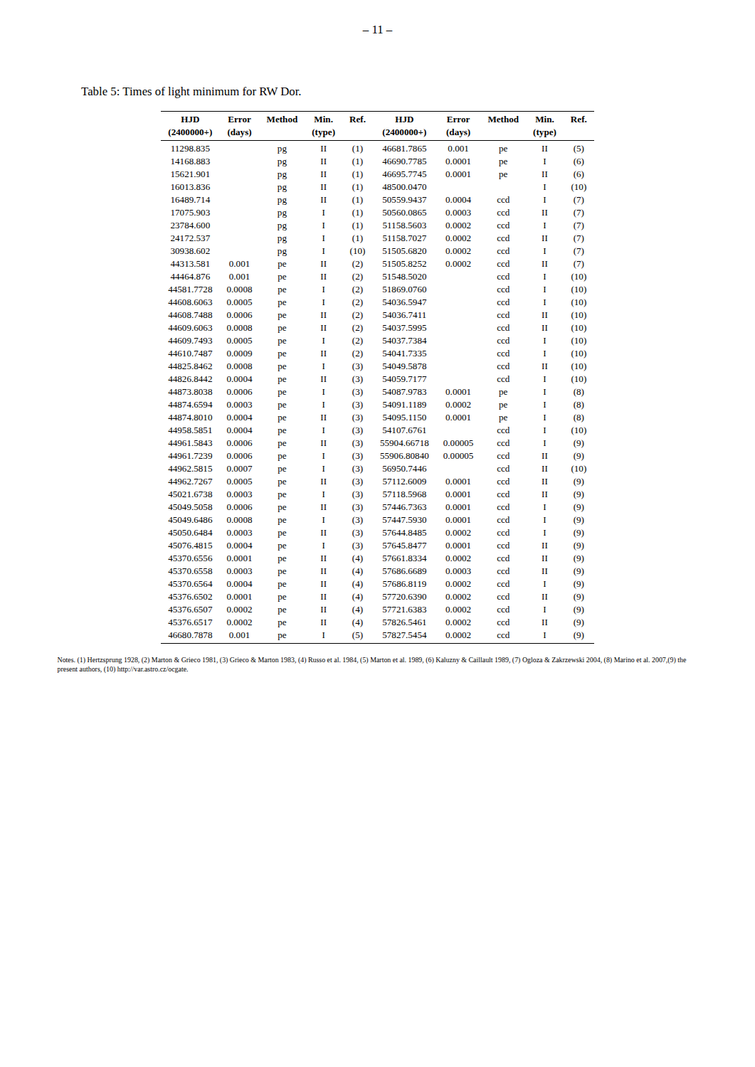– 11 –
Table 5: Times of light minimum for RW Dor.
| HJD | Error | Method | Min. | Ref. | HJD | Error | Method | Min. | Ref. |
| --- | --- | --- | --- | --- | --- | --- | --- | --- | --- |
| (2400000+) | (days) | | (type) | | (2400000+) | (days) | | (type) | |
| 11298.835 | | pg | II | (1) | 46681.7865 | 0.001 | pe | II | (5) |
| 14168.883 | | pg | II | (1) | 46690.7785 | 0.0001 | pe | I | (6) |
| 15621.901 | | pg | II | (1) | 46695.7745 | 0.0001 | pe | II | (6) |
| 16013.836 | | pg | II | (1) | 48500.0470 | | | I | (10) |
| 16489.714 | | pg | II | (1) | 50559.9437 | 0.0004 | ccd | I | (7) |
| 17075.903 | | pg | I | (1) | 50560.0865 | 0.0003 | ccd | II | (7) |
| 23784.600 | | pg | I | (1) | 51158.5603 | 0.0002 | ccd | I | (7) |
| 24172.537 | | pg | I | (1) | 51158.7027 | 0.0002 | ccd | II | (7) |
| 30938.602 | | pg | I | (10) | 51505.6820 | 0.0002 | ccd | I | (7) |
| 44313.581 | 0.001 | pe | II | (2) | 51505.8252 | 0.0002 | ccd | II | (7) |
| 44464.876 | 0.001 | pe | II | (2) | 51548.5020 | | ccd | I | (10) |
| 44581.7728 | 0.0008 | pe | I | (2) | 51869.0760 | | ccd | I | (10) |
| 44608.6063 | 0.0005 | pe | I | (2) | 54036.5947 | | ccd | I | (10) |
| 44608.7488 | 0.0006 | pe | II | (2) | 54036.7411 | | ccd | II | (10) |
| 44609.6063 | 0.0008 | pe | II | (2) | 54037.5995 | | ccd | II | (10) |
| 44609.7493 | 0.0005 | pe | I | (2) | 54037.7384 | | ccd | I | (10) |
| 44610.7487 | 0.0009 | pe | II | (2) | 54041.7335 | | ccd | I | (10) |
| 44825.8462 | 0.0008 | pe | I | (3) | 54049.5878 | | ccd | II | (10) |
| 44826.8442 | 0.0004 | pe | II | (3) | 54059.7177 | | ccd | I | (10) |
| 44873.8038 | 0.0006 | pe | I | (3) | 54087.9783 | 0.0001 | pe | I | (8) |
| 44874.6594 | 0.0003 | pe | I | (3) | 54091.1189 | 0.0002 | pe | I | (8) |
| 44874.8010 | 0.0004 | pe | II | (3) | 54095.1150 | 0.0001 | pe | I | (8) |
| 44958.5851 | 0.0004 | pe | I | (3) | 54107.6761 | | ccd | I | (10) |
| 44961.5843 | 0.0006 | pe | II | (3) | 55904.66718 | 0.00005 | ccd | I | (9) |
| 44961.7239 | 0.0006 | pe | I | (3) | 55906.80840 | 0.00005 | ccd | II | (9) |
| 44962.5815 | 0.0007 | pe | I | (3) | 56950.7446 | | ccd | II | (10) |
| 44962.7267 | 0.0005 | pe | II | (3) | 57112.6009 | 0.0001 | ccd | II | (9) |
| 45021.6738 | 0.0003 | pe | I | (3) | 57118.5968 | 0.0001 | ccd | II | (9) |
| 45049.5058 | 0.0006 | pe | II | (3) | 57446.7363 | 0.0001 | ccd | I | (9) |
| 45049.6486 | 0.0008 | pe | I | (3) | 57447.5930 | 0.0001 | ccd | I | (9) |
| 45050.6484 | 0.0003 | pe | II | (3) | 57644.8485 | 0.0002 | ccd | I | (9) |
| 45076.4815 | 0.0004 | pe | I | (3) | 57645.8477 | 0.0001 | ccd | II | (9) |
| 45370.6556 | 0.0001 | pe | II | (4) | 57661.8334 | 0.0002 | ccd | II | (9) |
| 45370.6558 | 0.0003 | pe | II | (4) | 57686.6689 | 0.0003 | ccd | II | (9) |
| 45370.6564 | 0.0004 | pe | II | (4) | 57686.8119 | 0.0002 | ccd | I | (9) |
| 45376.6502 | 0.0001 | pe | II | (4) | 57720.6390 | 0.0002 | ccd | II | (9) |
| 45376.6507 | 0.0002 | pe | II | (4) | 57721.6383 | 0.0002 | ccd | I | (9) |
| 45376.6517 | 0.0002 | pe | II | (4) | 57826.5461 | 0.0002 | ccd | II | (9) |
| 46680.7878 | 0.001 | pe | I | (5) | 57827.5454 | 0.0002 | ccd | I | (9) |
Notes. (1) Hertzsprung 1928, (2) Marton & Grieco 1981, (3) Grieco & Marton 1983, (4) Russo et al. 1984, (5) Marton et al. 1989, (6) Kaluzny & Caillault 1989, (7) Ogloza & Zakrzewski 2004, (8) Marino et al. 2007,(9) the present authors, (10) http://var.astro.cz/ocgate.